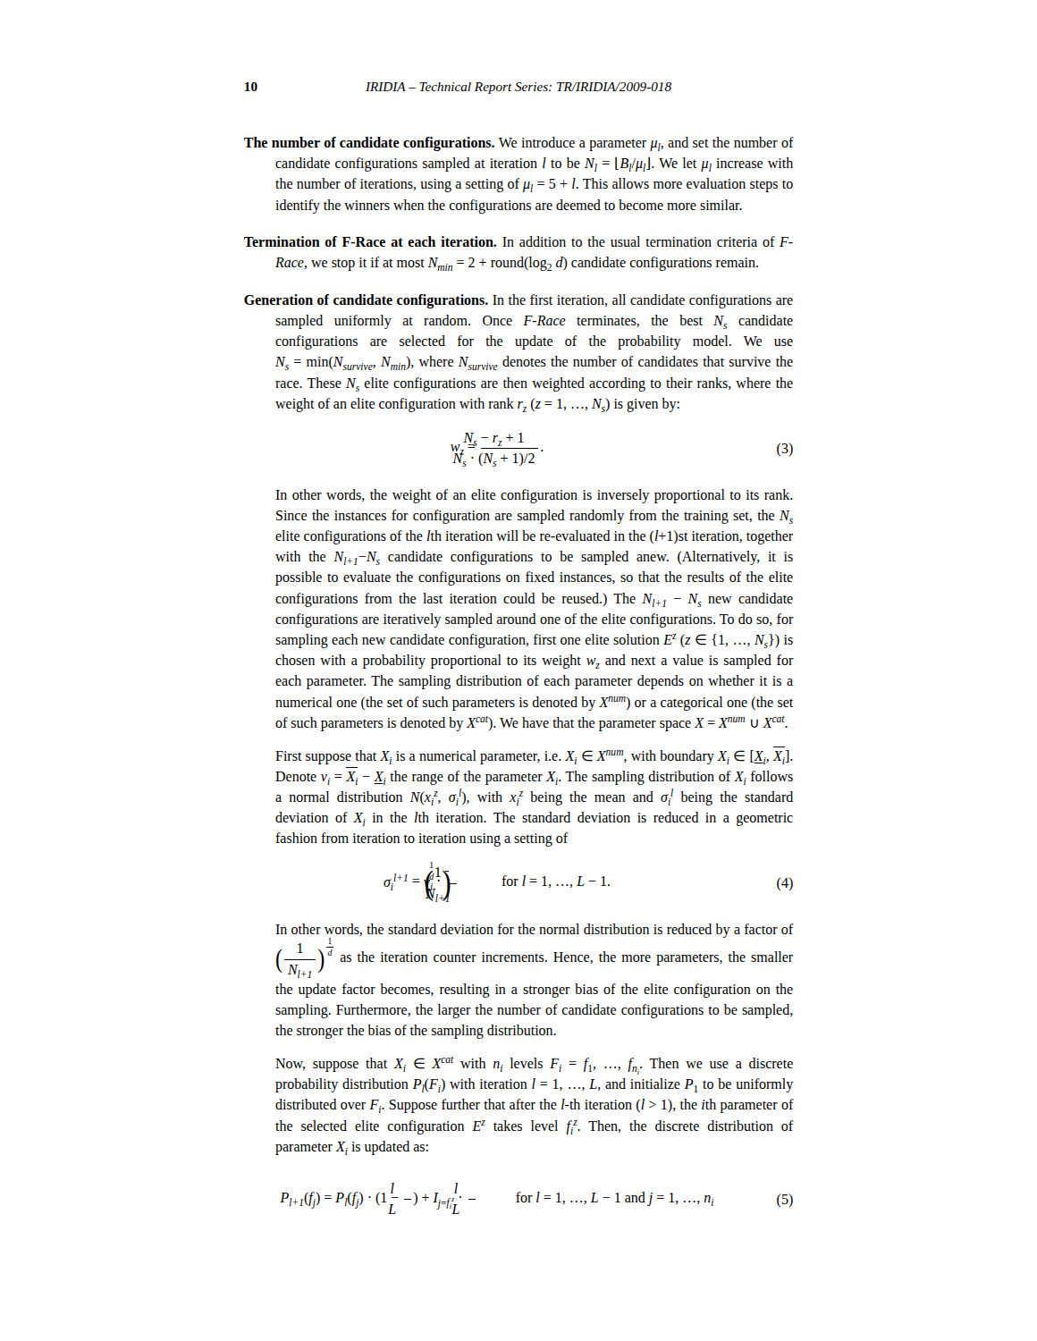10 IRIDIA – Technical Report Series: TR/IRIDIA/2009-018
The number of candidate configurations. We introduce a parameter μl, and set the number of candidate configurations sampled at iteration l to be Nl = ⌊Bl/μl⌋. We let μl increase with the number of iterations, using a setting of μl = 5 + l. This allows more evaluation steps to identify the winners when the configurations are deemed to become more similar.
Termination of F-Race at each iteration. In addition to the usual termination criteria of F-Race, we stop it if at most Nmin = 2 + round(log2 d) candidate configurations remain.
Generation of candidate configurations. In the first iteration, all candidate configurations are sampled uniformly at random. Once F-Race terminates, the best Ns candidate configurations are selected for the update of the probability model. We use Ns = min(Nsurvive, Nmin), where Nsurvive denotes the number of candidates that survive the race. These Ns elite configurations are then weighted according to their ranks, where the weight of an elite configuration with rank rz (z = 1, …, Ns) is given by:
wz = Ns − rz + 1 Ns · (Ns + 1)/2 . (3)
In other words, the weight of an elite configuration is inversely proportional to its rank. Since the instances for configuration are sampled randomly from the training set, the Ns elite configurations of the lth iteration will be re-evaluated in the (l+1)st iteration, together with the Nl+1−Ns candidate configurations to be sampled anew. (Alternatively, it is possible to evaluate the configurations on fixed instances, so that the results of the elite configurations from the last iteration could be reused.) The Nl+1 − Ns new candidate configurations are iteratively sampled around one of the elite configurations. To do so, for sampling each new candidate configuration, first one elite solution Ez (z ∈ {1, …, Ns}) is chosen with a probability proportional to its weight wz and next a value is sampled for each parameter. The sampling distribution of each parameter depends on whether it is a numerical one (the set of such parameters is denoted by Xnum) or a categorical one (the set of such parameters is denoted by Xcat). We have that the parameter space X = Xnum ∪ Xcat.
First suppose that Xi is a numerical parameter, i.e. Xi ∈ Xnum, with boundary Xi ∈ [Xi, Xi]. Denote vi = Xi − Xi the range of the parameter Xi. The sampling distribution of Xi follows a normal distribution N(xiz, σil), with xiz being the mean and σil being the standard deviation of Xi in the lth iteration. The standard deviation is reduced in a geometric fashion from iteration to iteration using a setting of
σil+1 = vi · ( 1 Nl+1 ) 1 d for l = 1, …, L − 1. (4)
In other words, the standard deviation for the normal distribution is reduced by a factor of (1 Nl+1) 1 d as the iteration counter increments. Hence, the more parameters, the smaller the update factor becomes, resulting in a stronger bias of the elite configuration on the sampling. Furthermore, the larger the number of candidate configurations to be sampled, the stronger the bias of the sampling distribution.
Now, suppose that Xi ∈ Xcat with ni levels Fi = f1, …, fni. Then we use a discrete probability distribution Pl(Fi) with iteration l = 1, …, L, and initialize P1 to be uniformly distributed over Fi. Suppose further that after the l-th iteration (l > 1), the ith parameter of the selected elite configuration Ez takes level fiz. Then, the discrete distribution of parameter Xi is updated as:
Pl+1(fj) = Pl(fj) · (1 − l L ) + Ij=fiz · l L for l = 1, …, L − 1 and j = 1, …, ni (5)